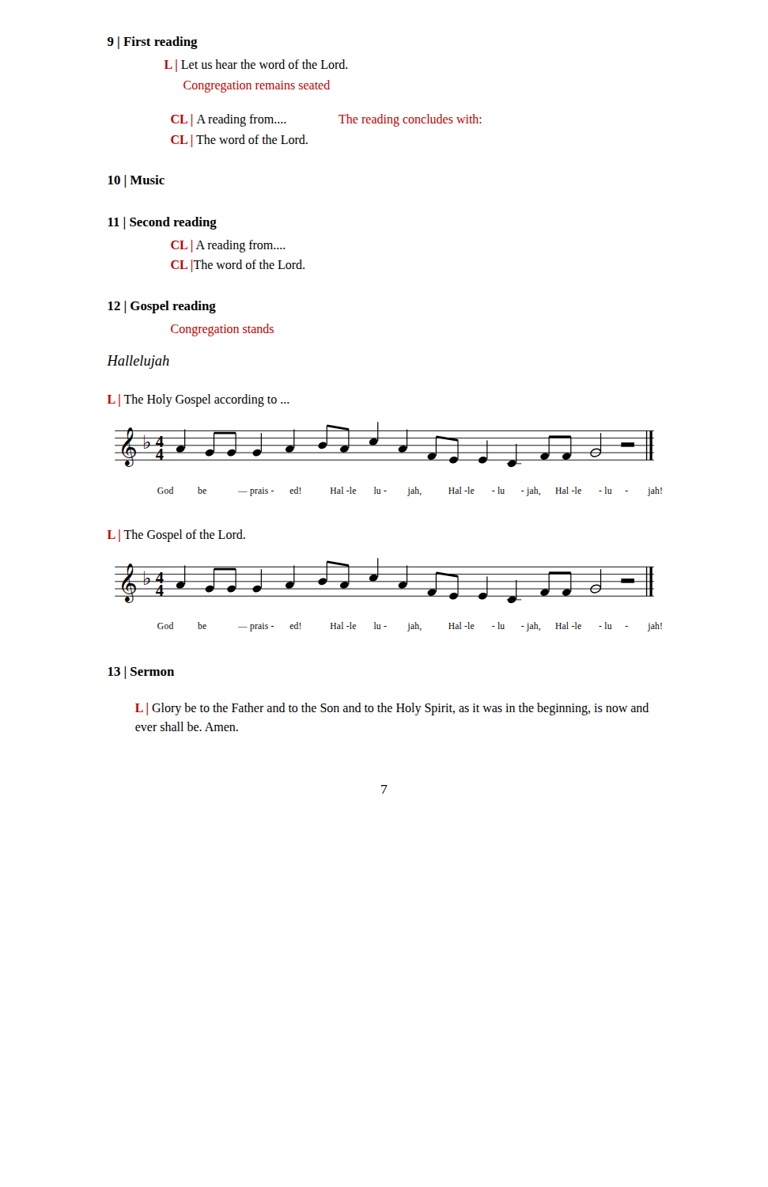9 | First reading
L | Let us hear the word of the Lord.
Congregation remains seated
CL | A reading from.... The reading concludes with:
CL | The word of the Lord.
10 | Music
11 | Second reading
CL | A reading from....
CL |The word of the Lord.
12 | Gospel reading
Congregation stands
Hallelujah
L | The Holy Gospel according to ...
𝄞 ♭ 4 4
God be — prais - ed! Hal -le lu - jah, Hal -le - lu - jah, Hal -le - lu - jah!
L | The Gospel of the Lord.
𝄞 ♭ 4 4
God be — prais - ed! Hal -le lu - jah, Hal -le - lu - jah, Hal -le - lu - jah!
13 | Sermon
L | Glory be to the Father and to the Son and to the Holy Spirit, as it was in the beginning, is now and ever shall be. Amen.
7